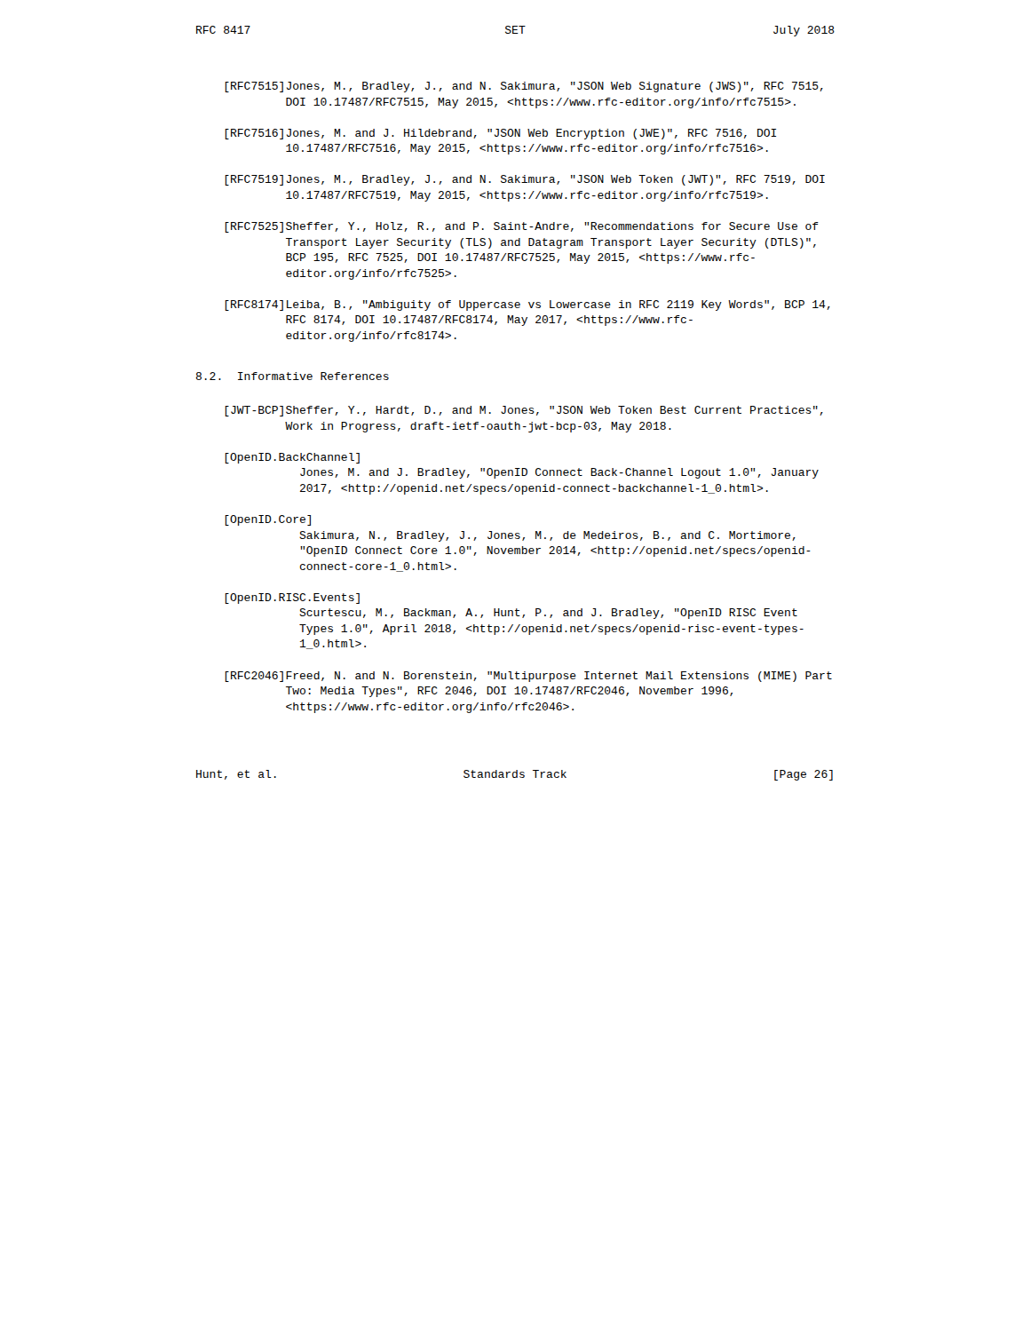RFC 8417
SET
July 2018
[RFC7515]
Jones, M., Bradley, J., and N. Sakimura, "JSON Web Signature (JWS)", RFC 7515, DOI 10.17487/RFC7515, May 2015, <https://www.rfc-editor.org/info/rfc7515>.
[RFC7516]
Jones, M. and J. Hildebrand, "JSON Web Encryption (JWE)", RFC 7516, DOI 10.17487/RFC7516, May 2015, <https://www.rfc-editor.org/info/rfc7516>.
[RFC7519]
Jones, M., Bradley, J., and N. Sakimura, "JSON Web Token (JWT)", RFC 7519, DOI 10.17487/RFC7519, May 2015, <https://www.rfc-editor.org/info/rfc7519>.
[RFC7525]
Sheffer, Y., Holz, R., and P. Saint-Andre, "Recommendations for Secure Use of Transport Layer Security (TLS) and Datagram Transport Layer Security (DTLS)", BCP 195, RFC 7525, DOI 10.17487/RFC7525, May 2015, <https://www.rfc-editor.org/info/rfc7525>.
[RFC8174]
Leiba, B., "Ambiguity of Uppercase vs Lowercase in RFC 2119 Key Words", BCP 14, RFC 8174, DOI 10.17487/RFC8174, May 2017, <https://www.rfc-editor.org/info/rfc8174>.
8.2. Informative References
[JWT-BCP]
Sheffer, Y., Hardt, D., and M. Jones, "JSON Web Token Best Current Practices", Work in Progress, draft-ietf-oauth-jwt-bcp-03, May 2018.
[OpenID.BackChannel]
Jones, M. and J. Bradley, "OpenID Connect Back-Channel Logout 1.0", January 2017, <http://openid.net/specs/openid-connect-backchannel-1_0.html>.
[OpenID.Core]
Sakimura, N., Bradley, J., Jones, M., de Medeiros, B., and C. Mortimore, "OpenID Connect Core 1.0", November 2014, <http://openid.net/specs/openid-connect-core-1_0.html>.
[OpenID.RISC.Events]
Scurtescu, M., Backman, A., Hunt, P., and J. Bradley, "OpenID RISC Event Types 1.0", April 2018, <http://openid.net/specs/openid-risc-event-types-1_0.html>.
[RFC2046]
Freed, N. and N. Borenstein, "Multipurpose Internet Mail Extensions (MIME) Part Two: Media Types", RFC 2046, DOI 10.17487/RFC2046, November 1996, <https://www.rfc-editor.org/info/rfc2046>.
Hunt, et al.
Standards Track
[Page 26]